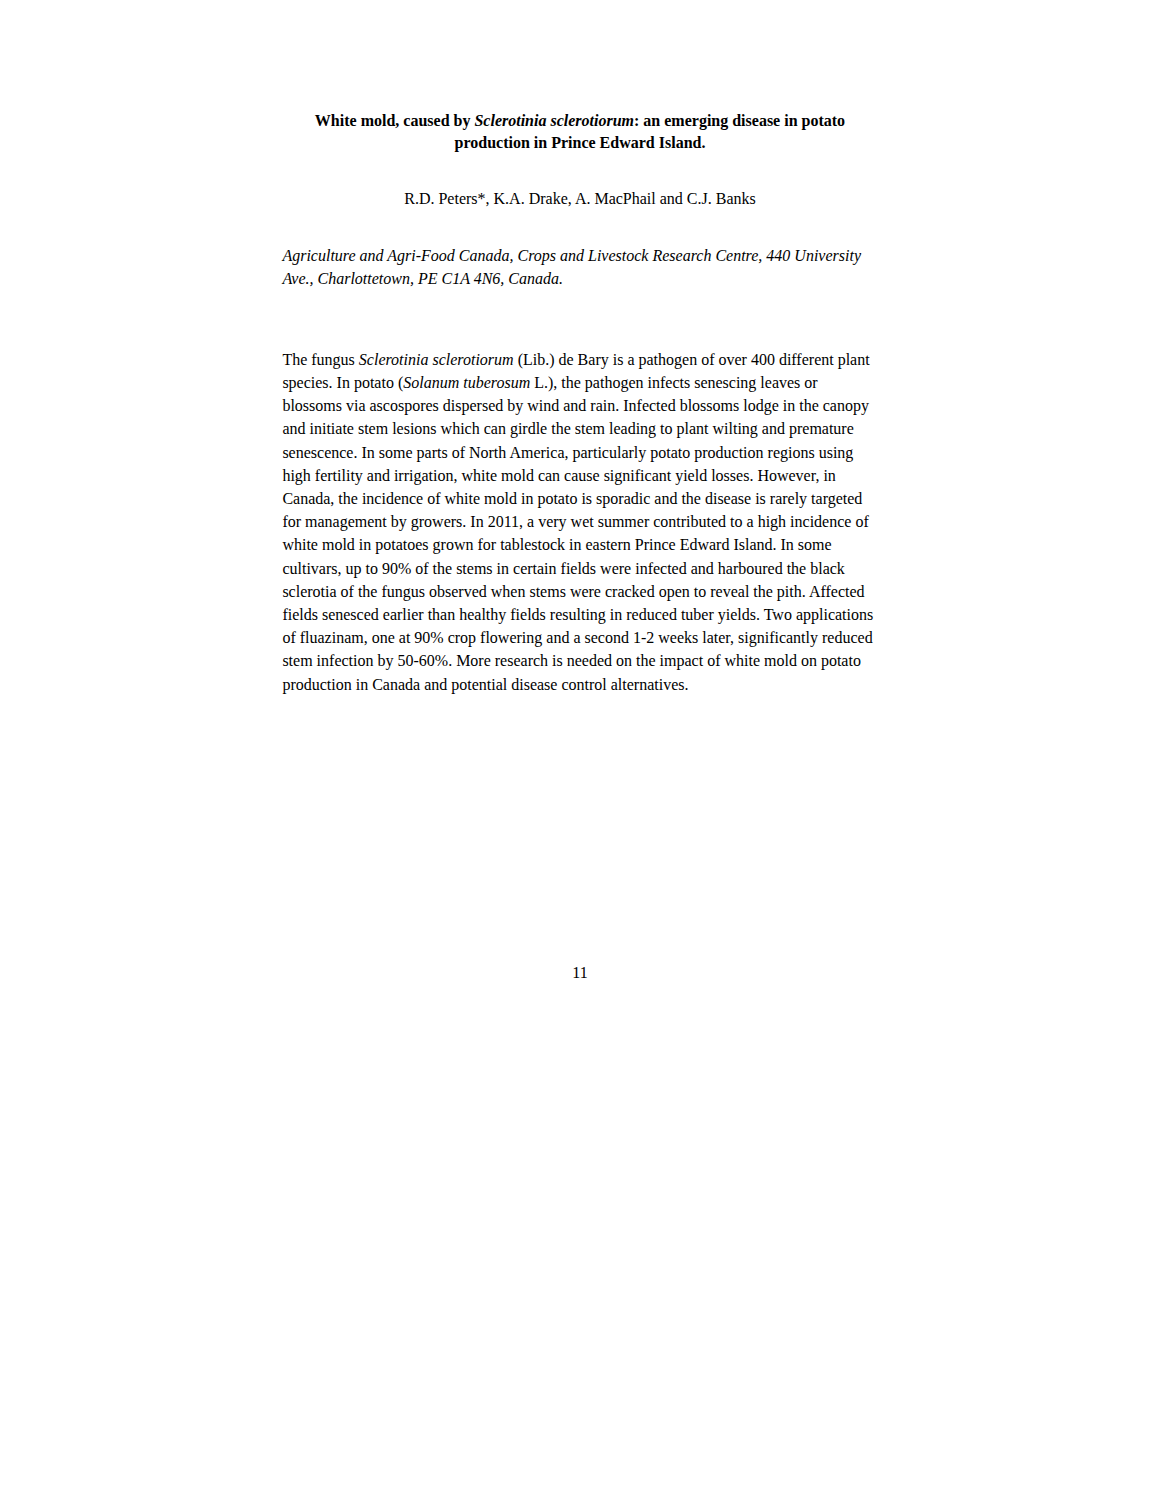White mold, caused by Sclerotinia sclerotiorum: an emerging disease in potato production in Prince Edward Island.
R.D. Peters*, K.A. Drake, A. MacPhail and C.J. Banks
Agriculture and Agri-Food Canada, Crops and Livestock Research Centre, 440 University Ave., Charlottetown, PE C1A 4N6, Canada.
The fungus Sclerotinia sclerotiorum (Lib.) de Bary is a pathogen of over 400 different plant species. In potato (Solanum tuberosum L.), the pathogen infects senescing leaves or blossoms via ascospores dispersed by wind and rain. Infected blossoms lodge in the canopy and initiate stem lesions which can girdle the stem leading to plant wilting and premature senescence. In some parts of North America, particularly potato production regions using high fertility and irrigation, white mold can cause significant yield losses. However, in Canada, the incidence of white mold in potato is sporadic and the disease is rarely targeted for management by growers. In 2011, a very wet summer contributed to a high incidence of white mold in potatoes grown for tablestock in eastern Prince Edward Island. In some cultivars, up to 90% of the stems in certain fields were infected and harboured the black sclerotia of the fungus observed when stems were cracked open to reveal the pith. Affected fields senesced earlier than healthy fields resulting in reduced tuber yields. Two applications of fluazinam, one at 90% crop flowering and a second 1-2 weeks later, significantly reduced stem infection by 50-60%. More research is needed on the impact of white mold on potato production in Canada and potential disease control alternatives.
11